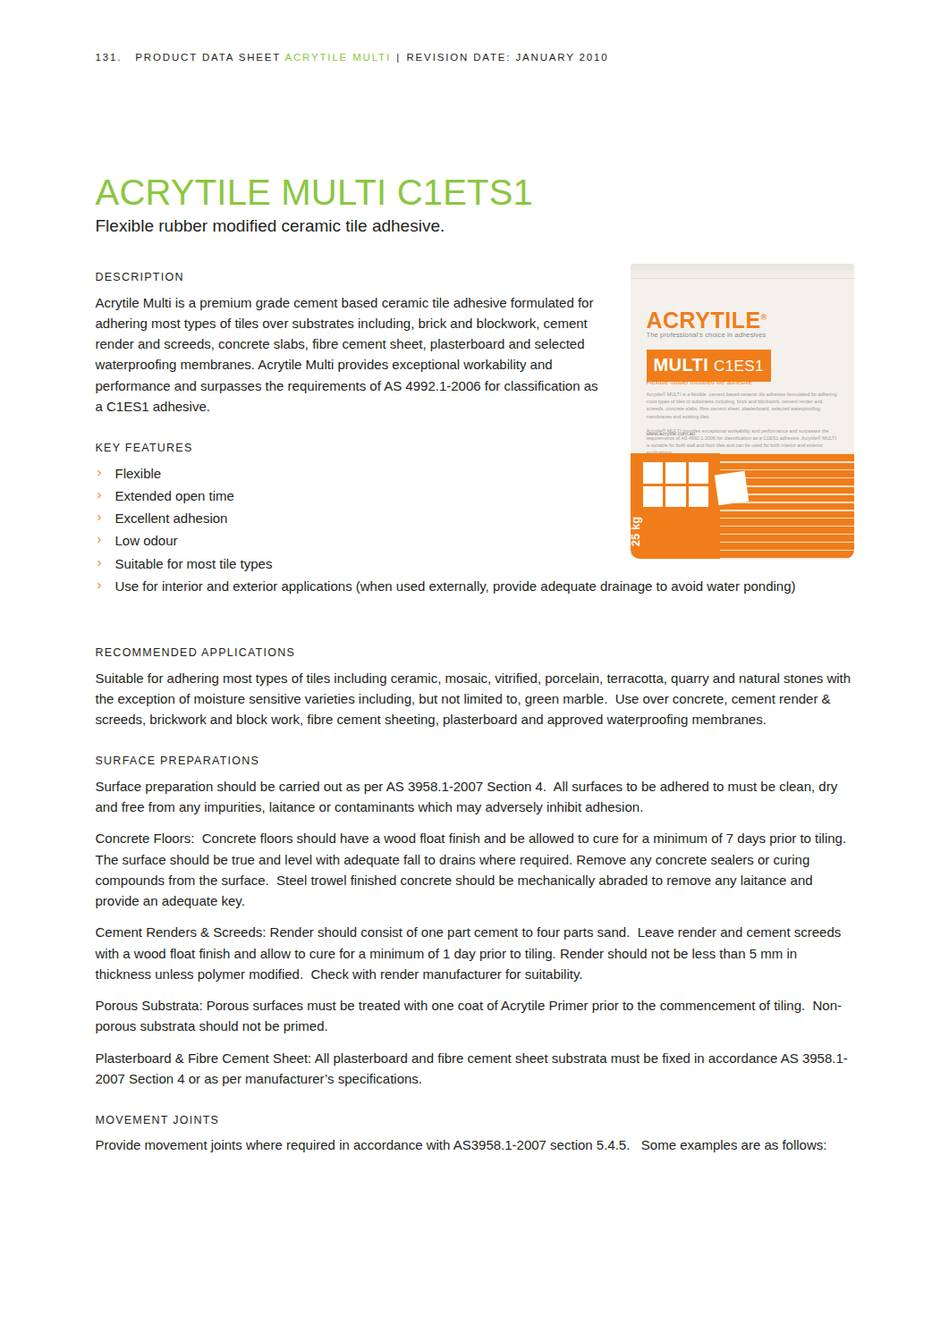131. Product Data Sheet Acrytile Multi|Revision Date: January 2010
ACRYTILE MULTI C1ETS1
Flexible rubber modified ceramic tile adhesive.
ACRYTILE®
The professional’s choice in adhesives
MULTI C1ES1
Flexible rubber modified tile adhesive
Acrytile® MULTI is a flexible, cement based ceramic tile adhesive formulated for adhering most types of tiles to substrates including, brick and blockwork, cement render and screeds, concrete slabs, fibre cement sheet, plasterboard, selected waterproofing membranes and existing tiles.
Acrytile® MULTI provides exceptional workability and performance and surpasses the requirements of AS 4992.1-2006 for classification as a C1ES1 adhesive. Acrytile® MULTI is suitable for both wall and floor tiles and can be used for both interior and exterior applications.
Acrytile® products are proudly Australian owned and manufactured.
www.acrytile.com.au
25 kg
Description
Acrytile Multi is a premium grade cement based ceramic tile adhesive formulated for adhering most types of tiles over substrates including, brick and blockwork, cement render and screeds, concrete slabs, fibre cement sheet, plasterboard and selected waterproofing membranes. Acrytile Multi provides exceptional workability and performance and surpasses the requirements of AS 4992.1-2006 for classification as a C1ES1 adhesive.
Key Features
Flexible
Extended open time
Excellent adhesion
Low odour
Suitable for most tile types
Use for interior and exterior applications (when used externally, provide adequate drainage to avoid water ponding)
Recommended Applications
Suitable for adhering most types of tiles including ceramic, mosaic, vitrified, porcelain, terracotta, quarry and natural stones with the exception of moisture sensitive varieties including, but not limited to, green marble. Use over concrete, cement render & screeds, brickwork and block work, fibre cement sheeting, plasterboard and approved waterproofing membranes.
Surface Preparations
Surface preparation should be carried out as per AS 3958.1-2007 Section 4. All surfaces to be adhered to must be clean, dry and free from any impurities, laitance or contaminants which may adversely inhibit adhesion.
Concrete Floors: Concrete floors should have a wood float finish and be allowed to cure for a minimum of 7 days prior to tiling. The surface should be true and level with adequate fall to drains where required. Remove any concrete sealers or curing compounds from the surface. Steel trowel finished concrete should be mechanically abraded to remove any laitance and provide an adequate key.
Cement Renders & Screeds: Render should consist of one part cement to four parts sand. Leave render and cement screeds with a wood float finish and allow to cure for a minimum of 1 day prior to tiling. Render should not be less than 5 mm in thickness unless polymer modified. Check with render manufacturer for suitability.
Porous Substrata: Porous surfaces must be treated with one coat of Acrytile Primer prior to the commencement of tiling. Non-porous substrata should not be primed.
Plasterboard & Fibre Cement Sheet: All plasterboard and fibre cement sheet substrata must be fixed in accordance AS 3958.1-2007 Section 4 or as per manufacturer’s specifications.
Movement Joints
Provide movement joints where required in accordance with AS3958.1-2007 section 5.4.5. Some examples are as follows: